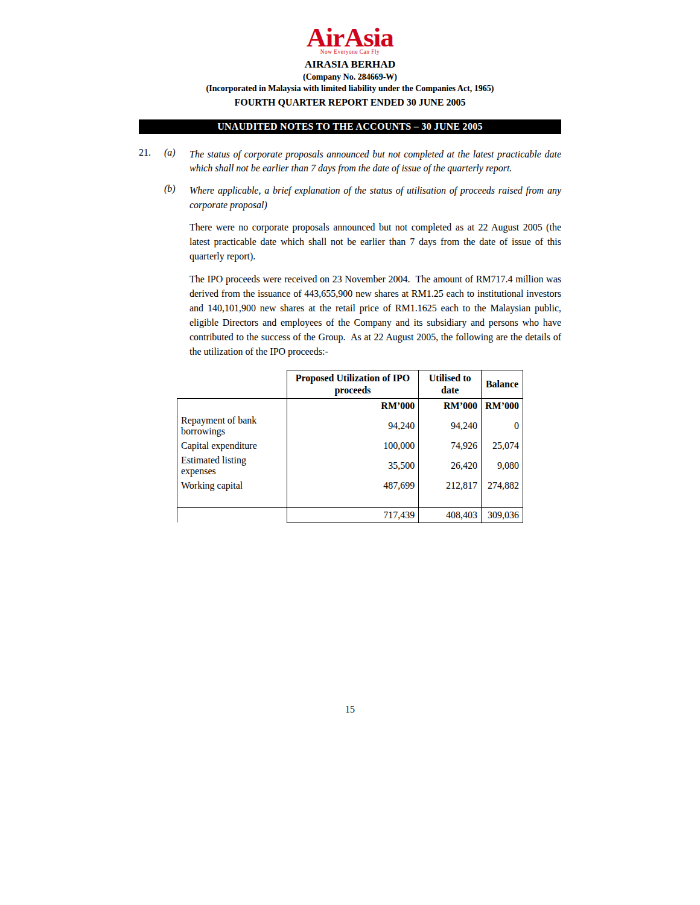AirAsia
Now Everyone Can Fly
AIRASIA BERHAD
(Company No. 284669-W)
(Incorporated in Malaysia with limited liability under the Companies Act, 1965)
FOURTH QUARTER REPORT ENDED 30 JUNE 2005
UNAUDITED NOTES TO THE ACCOUNTS – 30 JUNE 2005
21.
(a)
The status of corporate proposals announced but not completed at the latest practicable date which shall not be earlier than 7 days from the date of issue of the quarterly report.
(b)
Where applicable, a brief explanation of the status of utilisation of proceeds raised from any corporate proposal)
There were no corporate proposals announced but not completed as at 22 August 2005 (the latest practicable date which shall not be earlier than 7 days from the date of issue of this quarterly report).
The IPO proceeds were received on 23 November 2004. The amount of RM717.4 million was derived from the issuance of 443,655,900 new shares at RM1.25 each to institutional investors and 140,101,900 new shares at the retail price of RM1.1625 each to the Malaysian public, eligible Directors and employees of the Company and its subsidiary and persons who have contributed to the success of the Group. As at 22 August 2005, the following are the details of the utilization of the IPO proceeds:-
| | Proposed Utilization of IPO proceeds | Utilised to date | Balance |
| --- | --- | --- | --- |
| | RM’000 | RM’000 | RM’000 |
| Repayment of bank borrowings | 94,240 | 94,240 | 0 |
| Capital expenditure | 100,000 | 74,926 | 25,074 |
| Estimated listing expenses | 35,500 | 26,420 | 9,080 |
| Working capital | 487,699 | 212,817 | 274,882 |
| | 717,439 | 408,403 | 309,036 |
15